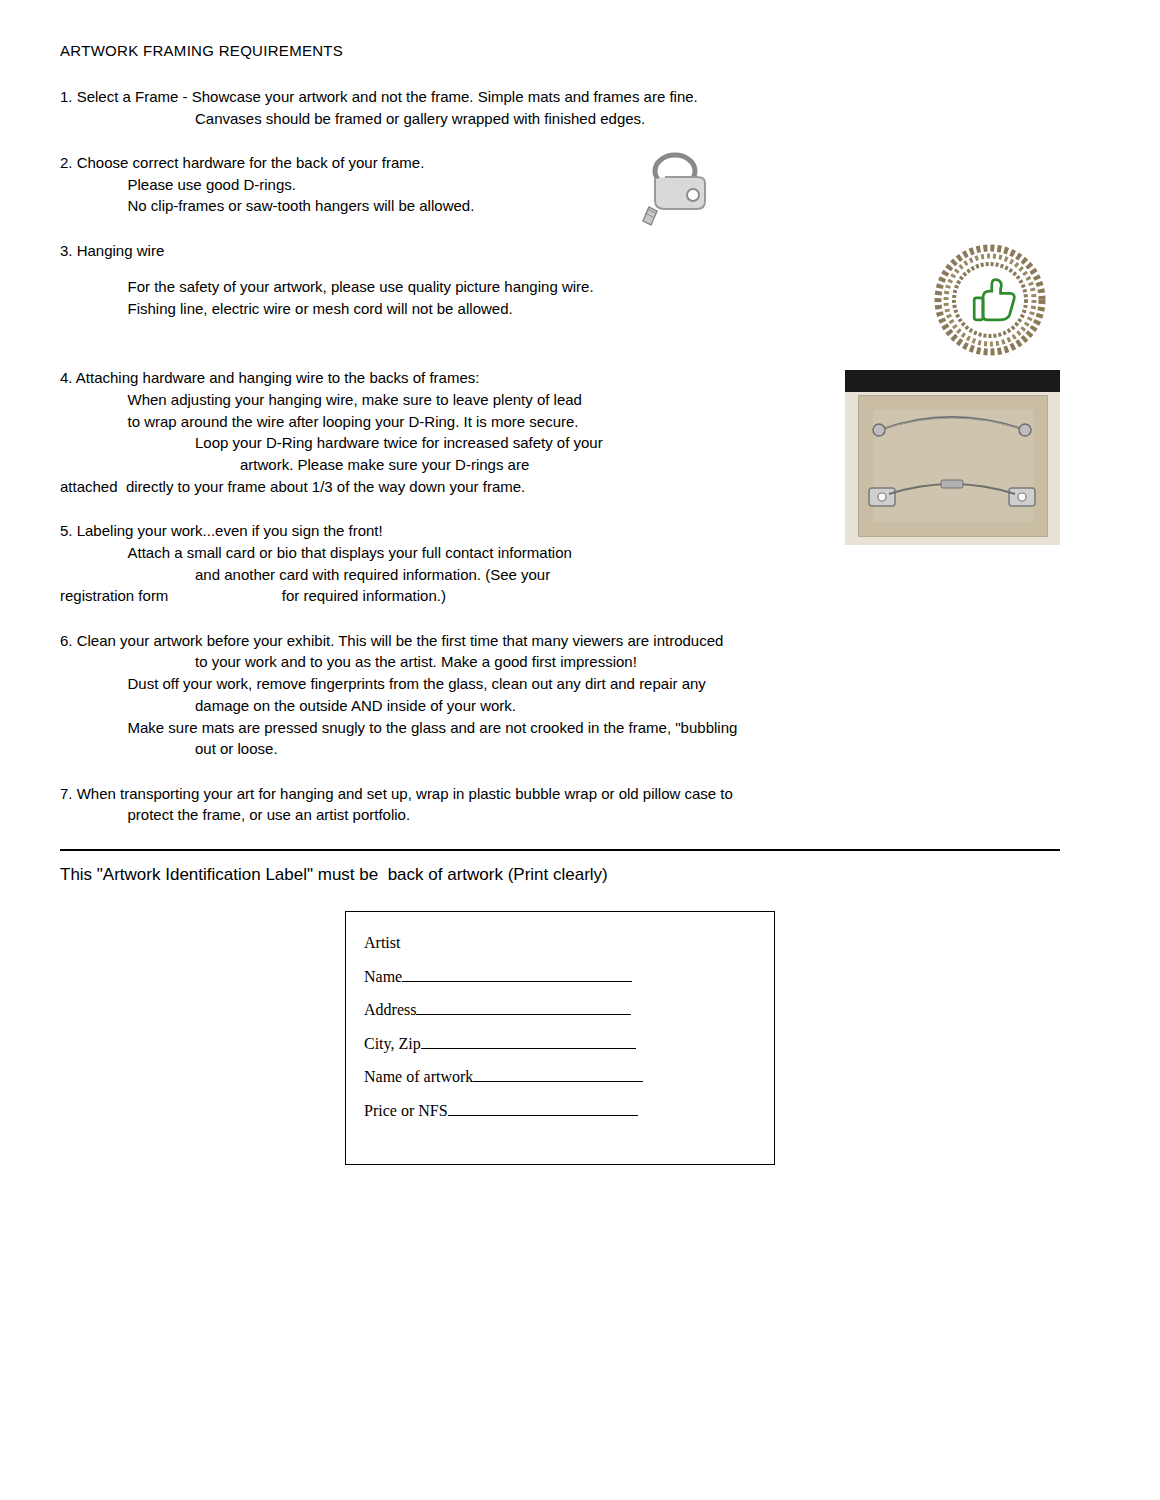ARTWORK FRAMING REQUIREMENTS
1. Select a Frame - Showcase your artwork and not the frame. Simple mats and frames are fine.
Canvases should be framed or gallery wrapped with finished edges.
2. Choose correct hardware for the back of your frame.
Please use good D-rings.
No clip-frames or saw-tooth hangers will be allowed.
3. Hanging wire
For the safety of your artwork, please use quality picture hanging wire.
Fishing line, electric wire or mesh cord will not be allowed.
4. Attaching hardware and hanging wire to the backs of frames:
When adjusting your hanging wire, make sure to leave plenty of lead
to wrap around the wire after looping your D-Ring. It is more secure.
Loop your D-Ring hardware twice for increased safety of your
artwork. Please make sure your D-rings are
attached directly to your frame about 1/3 of the way down your frame.
5. Labeling your work...even if you sign the front!
Attach a small card or bio that displays your full contact information
and another card with required information. (See your
registration form for required information.)
6. Clean your artwork before your exhibit. This will be the first time that many viewers are introduced
to your work and to you as the artist. Make a good first impression!
Dust off your work, remove fingerprints from the glass, clean out any dirt and repair any
damage on the outside AND inside of your work.
Make sure mats are pressed snugly to the glass and are not crooked in the frame, "bubbling
out or loose.
7. When transporting your art for hanging and set up, wrap in plastic bubble wrap or old pillow case to
protect the frame, or use an artist portfolio.
This "Artwork Identification Label" must be back of artwork (Print clearly)
| Artist Name Address City, Zip Name of artwork Price or NFS |